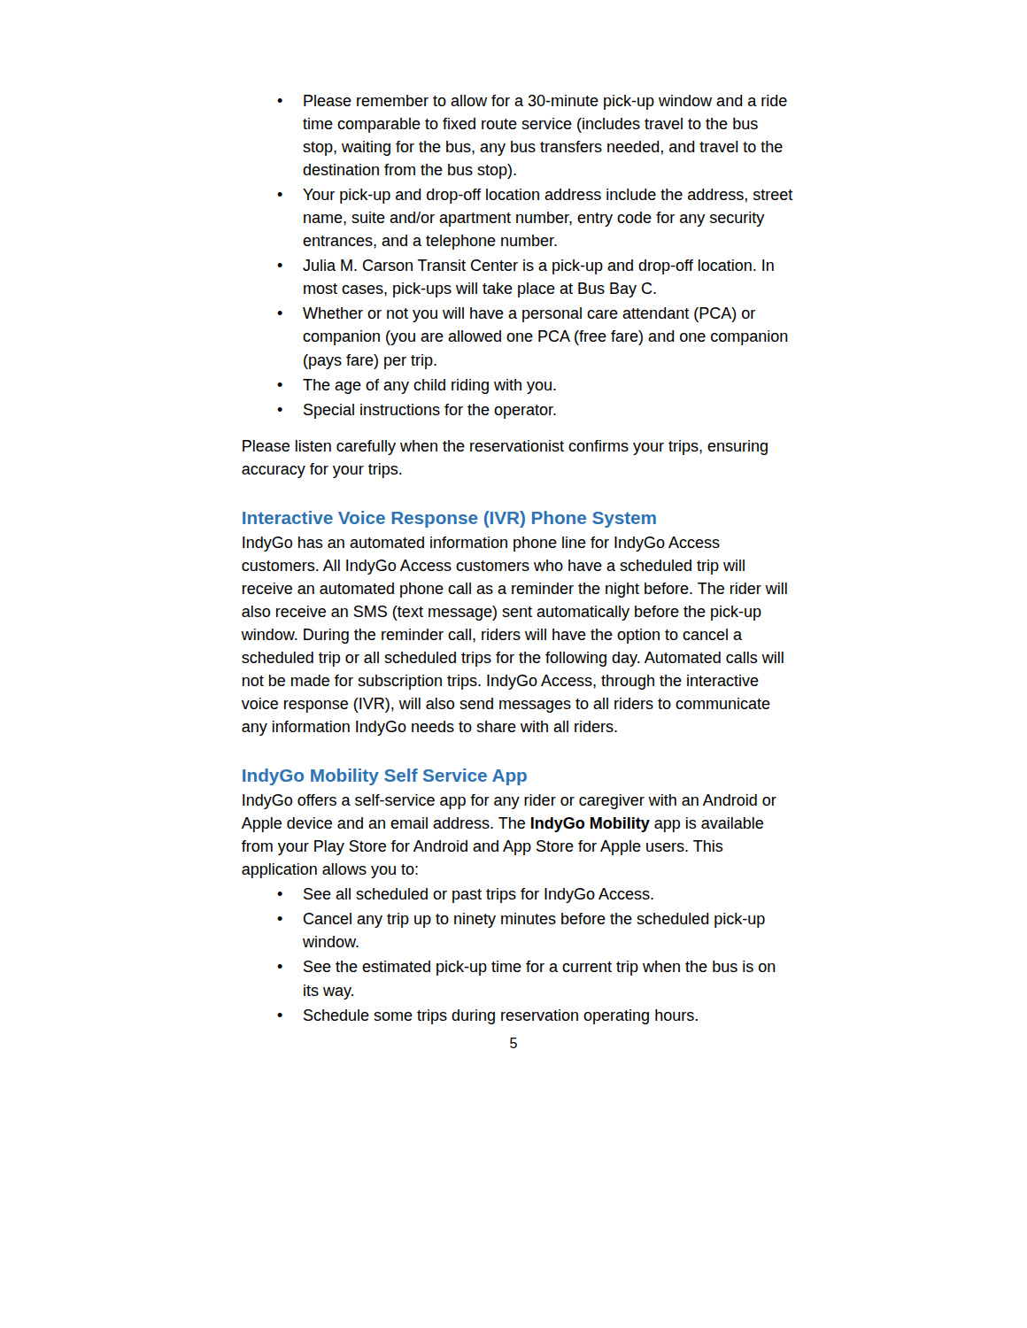Please remember to allow for a 30-minute pick-up window and a ride time comparable to fixed route service (includes travel to the bus stop, waiting for the bus, any bus transfers needed, and travel to the destination from the bus stop).
Your pick-up and drop-off location address include the address, street name, suite and/or apartment number, entry code for any security entrances, and a telephone number.
Julia M. Carson Transit Center is a pick-up and drop-off location. In most cases, pick-ups will take place at Bus Bay C.
Whether or not you will have a personal care attendant (PCA) or companion (you are allowed one PCA (free fare) and one companion (pays fare) per trip.
The age of any child riding with you.
Special instructions for the operator.
Please listen carefully when the reservationist confirms your trips, ensuring accuracy for your trips.
Interactive Voice Response (IVR) Phone System
IndyGo has an automated information phone line for IndyGo Access customers. All IndyGo Access customers who have a scheduled trip will receive an automated phone call as a reminder the night before. The rider will also receive an SMS (text message) sent automatically before the pick-up window. During the reminder call, riders will have the option to cancel a scheduled trip or all scheduled trips for the following day. Automated calls will not be made for subscription trips. IndyGo Access, through the interactive voice response (IVR), will also send messages to all riders to communicate any information IndyGo needs to share with all riders.
IndyGo Mobility Self Service App
IndyGo offers a self-service app for any rider or caregiver with an Android or Apple device and an email address. The IndyGo Mobility app is available from your Play Store for Android and App Store for Apple users. This application allows you to:
See all scheduled or past trips for IndyGo Access.
Cancel any trip up to ninety minutes before the scheduled pick-up window.
See the estimated pick-up time for a current trip when the bus is on its way.
Schedule some trips during reservation operating hours.
5